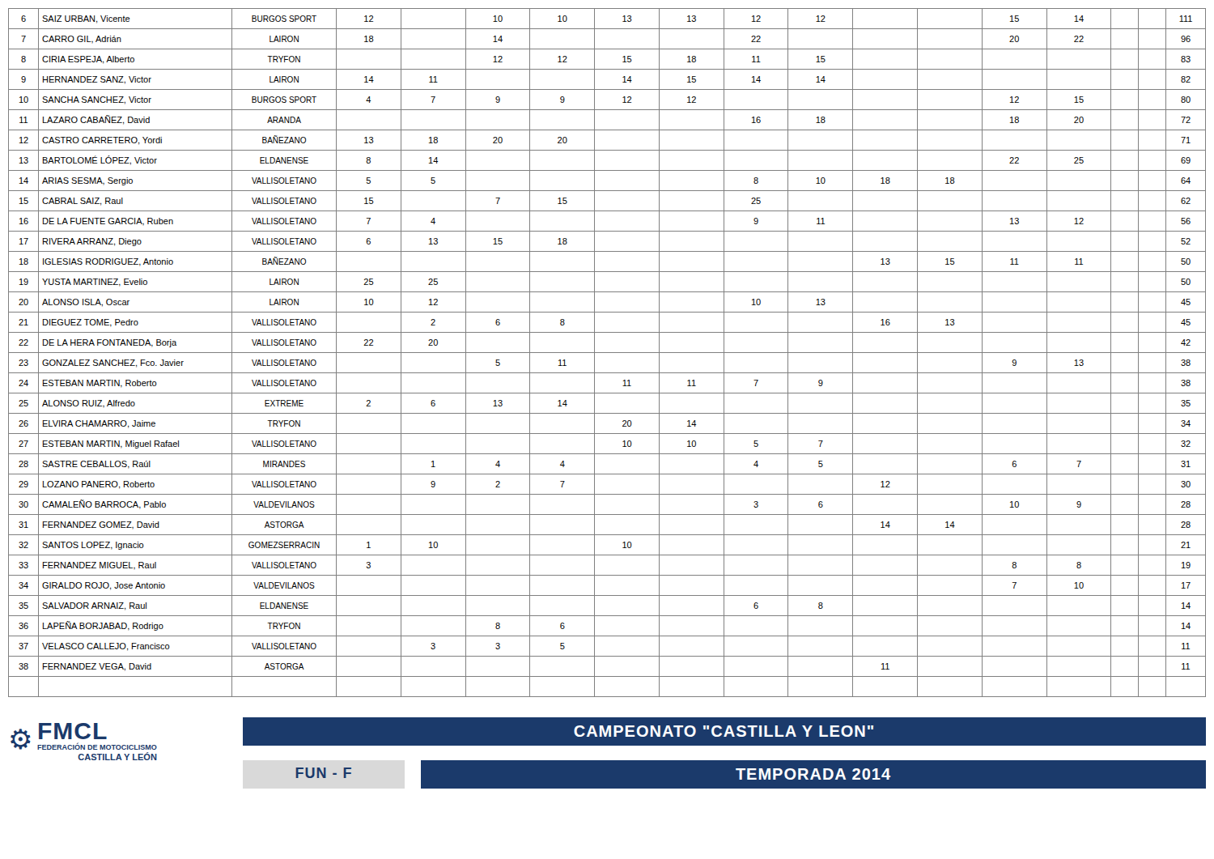| 6 | SAIZ URBAN, Vicente | BURGOS SPORT | 12 | | 10 | 10 | 13 | 13 | 12 | 12 | | | 15 | 14 | | | 111 |
| 7 | CARRO GIL, Adrián | LAIRON | 18 | | 14 | | | | 22 | | | | 20 | 22 | | | 96 |
| 8 | CIRIA ESPEJA, Alberto | TRYFON | | | 12 | 12 | 15 | 18 | 11 | 15 | | | | | | | 83 |
| 9 | HERNANDEZ SANZ, Victor | LAIRON | 14 | 11 | | | 14 | 15 | 14 | 14 | | | | | | | 82 |
| 10 | SANCHA SANCHEZ, Victor | BURGOS SPORT | 4 | 7 | 9 | 9 | 12 | 12 | | | | | 12 | 15 | | | 80 |
| 11 | LAZARO CABAÑEZ, David | ARANDA | | | | | | | 16 | 18 | | | 18 | 20 | | | 72 |
| 12 | CASTRO CARRETERO, Yordi | BAÑEZANO | 13 | 18 | 20 | 20 | | | | | | | | | | | 71 |
| 13 | BARTOLOMÉ LÓPEZ, Victor | ELDANENSE | 8 | 14 | | | | | | | | | 22 | 25 | | | 69 |
| 14 | ARIAS SESMA, Sergio | VALLISOLETANO | 5 | 5 | | | | | 8 | 10 | 18 | 18 | | | | | 64 |
| 15 | CABRAL SAIZ, Raul | VALLISOLETANO | 15 | | 7 | 15 | | | 25 | | | | | | | | 62 |
| 16 | DE LA FUENTE GARCIA, Ruben | VALLISOLETANO | 7 | 4 | | | | | 9 | 11 | | | 13 | 12 | | | 56 |
| 17 | RIVERA ARRANZ, Diego | VALLISOLETANO | 6 | 13 | 15 | 18 | | | | | | | | | | | 52 |
| 18 | IGLESIAS RODRIGUEZ, Antonio | BAÑEZANO | | | | | | | | | 13 | 15 | 11 | 11 | | | 50 |
| 19 | YUSTA MARTINEZ, Evelio | LAIRON | 25 | 25 | | | | | | | | | | | | | 50 |
| 20 | ALONSO ISLA, Oscar | LAIRON | 10 | 12 | | | | | 10 | 13 | | | | | | | 45 |
| 21 | DIEGUEZ TOME, Pedro | VALLISOLETANO | | 2 | 6 | 8 | | | | | 16 | 13 | | | | | 45 |
| 22 | DE LA HERA FONTANEDA, Borja | VALLISOLETANO | 22 | 20 | | | | | | | | | | | | | 42 |
| 23 | GONZALEZ SANCHEZ, Fco. Javier | VALLISOLETANO | | | 5 | 11 | | | | | | | 9 | 13 | | | 38 |
| 24 | ESTEBAN MARTIN, Roberto | VALLISOLETANO | | | | | 11 | 11 | 7 | 9 | | | | | | | 38 |
| 25 | ALONSO RUIZ, Alfredo | EXTREME | 2 | 6 | 13 | 14 | | | | | | | | | | | 35 |
| 26 | ELVIRA CHAMARRO, Jaime | TRYFON | | | | | 20 | 14 | | | | | | | | | 34 |
| 27 | ESTEBAN MARTIN, Miguel Rafael | VALLISOLETANO | | | | | 10 | 10 | 5 | 7 | | | | | | | 32 |
| 28 | SASTRE CEBALLOS, Raúl | MIRANDES | | 1 | 4 | 4 | | | 4 | 5 | | | 6 | 7 | | | 31 |
| 29 | LOZANO PANERO, Roberto | VALLISOLETANO | | 9 | 2 | 7 | | | | | 12 | | | | | | 30 |
| 30 | CAMALEÑO BARROCA, Pablo | VALDEVILANOS | | | | | | | 3 | 6 | | | 10 | 9 | | | 28 |
| 31 | FERNANDEZ GOMEZ, David | ASTORGA | | | | | | | | | 14 | 14 | | | | | 28 |
| 32 | SANTOS LOPEZ, Ignacio | GOMEZSERRACIN | 1 | 10 | | | 10 | | | | | | | | | | 21 |
| 33 | FERNANDEZ MIGUEL, Raul | VALLISOLETANO | 3 | | | | | | | | | | 8 | 8 | | | 19 |
| 34 | GIRALDO ROJO, Jose Antonio | VALDEVILANOS | | | | | | | | | | | 7 | 10 | | | 17 |
| 35 | SALVADOR ARNAIZ, Raul | ELDANENSE | | | | | | | 6 | 8 | | | | | | | 14 |
| 36 | LAPEÑA BORJABAD, Rodrigo | TRYFON | | | 8 | 6 | | | | | | | | | | | 14 |
| 37 | VELASCO CALLEJO, Francisco | VALLISOLETANO | | 3 | 3 | 5 | | | | | | | | | | | 11 |
| 38 | FERNANDEZ VEGA, David | ASTORGA | | | | | | | | | 11 | | | | | | 11 |
⚙
FMCL
FEDERACIÓN DE MOTOCICLISMO
CASTILLA Y LEÓN
CAMPEONATO "CASTILLA Y LEON"
FUN - F
TEMPORADA 2014